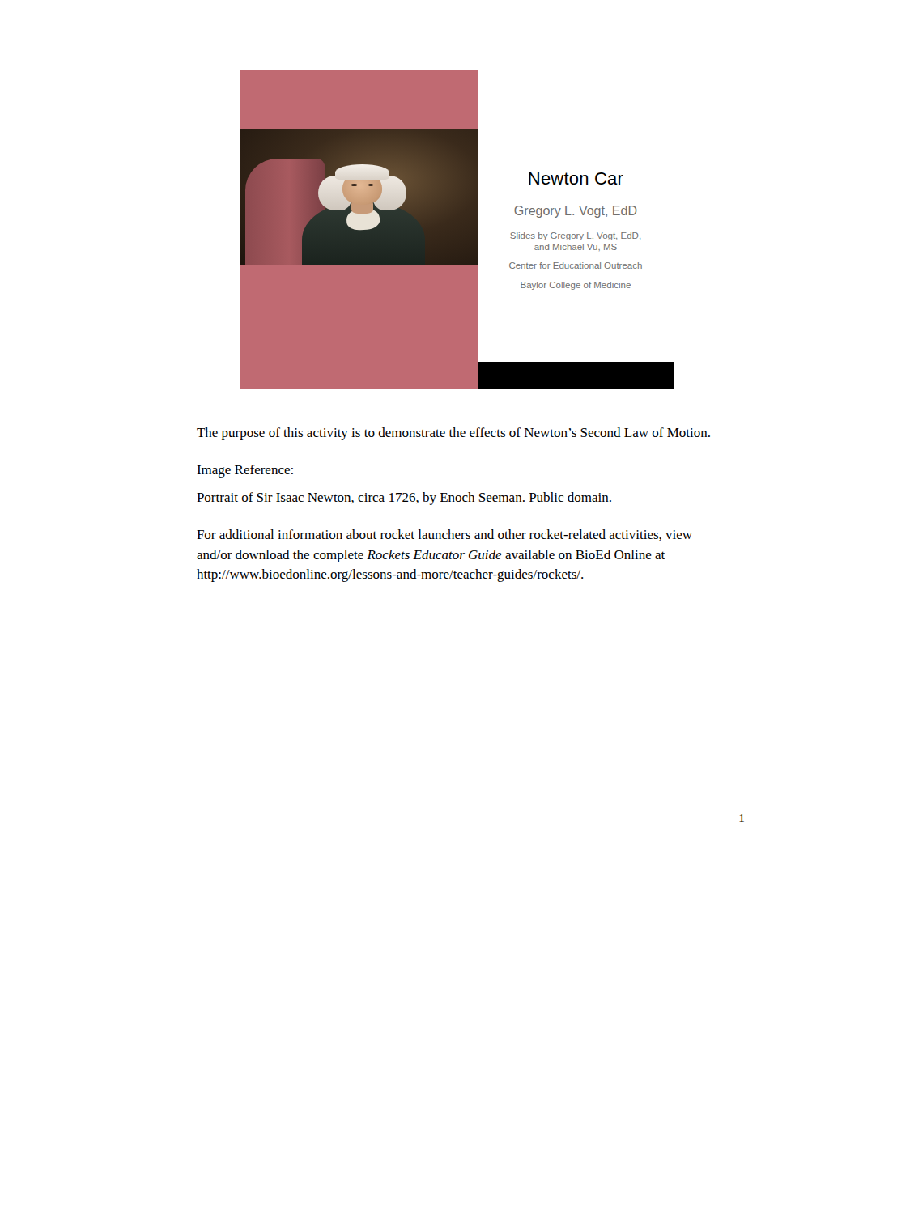Newton Car
Gregory L. Vogt, EdD
Slides by Gregory L. Vogt, EdD,
and Michael Vu, MS
Center for Educational Outreach
Baylor College of Medicine
The purpose of this activity is to demonstrate the effects of Newton’s Second Law of Motion.
Image Reference:
Portrait of Sir Isaac Newton, circa 1726, by Enoch Seeman. Public domain.
For additional information about rocket launchers and other rocket-related activities, view and/or download the complete Rockets Educator Guide available on BioEd Online at http://www.bioedonline.org/lessons-and-more/teacher-guides/rockets/.
1